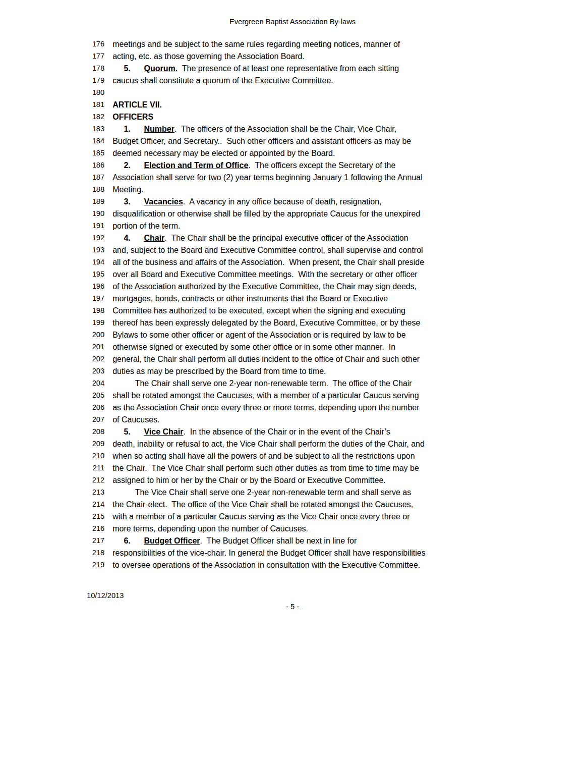Evergreen Baptist Association By-laws
meetings and be subject to the same rules regarding meeting notices, manner of
acting, etc. as those governing the Association Board.
5. Quorum. The presence of at least one representative from each sitting
caucus shall constitute a quorum of the Executive Committee.
ARTICLE VII.
OFFICERS
1. Number. The officers of the Association shall be the Chair, Vice Chair,
Budget Officer, and Secretary.. Such other officers and assistant officers as may be
deemed necessary may be elected or appointed by the Board.
2. Election and Term of Office. The officers except the Secretary of the
Association shall serve for two (2) year terms beginning January 1 following the Annual
Meeting.
3. Vacancies. A vacancy in any office because of death, resignation,
disqualification or otherwise shall be filled by the appropriate Caucus for the unexpired
portion of the term.
4. Chair. The Chair shall be the principal executive officer of the Association
and, subject to the Board and Executive Committee control, shall supervise and control
all of the business and affairs of the Association. When present, the Chair shall preside
over all Board and Executive Committee meetings. With the secretary or other officer
of the Association authorized by the Executive Committee, the Chair may sign deeds,
mortgages, bonds, contracts or other instruments that the Board or Executive
Committee has authorized to be executed, except when the signing and executing
thereof has been expressly delegated by the Board, Executive Committee, or by these
Bylaws to some other officer or agent of the Association or is required by law to be
otherwise signed or executed by some other office or in some other manner. In
general, the Chair shall perform all duties incident to the office of Chair and such other
duties as may be prescribed by the Board from time to time.
The Chair shall serve one 2-year non-renewable term. The office of the Chair
shall be rotated amongst the Caucuses, with a member of a particular Caucus serving
as the Association Chair once every three or more terms, depending upon the number
of Caucuses.
5. Vice Chair. In the absence of the Chair or in the event of the Chair’s
death, inability or refusal to act, the Vice Chair shall perform the duties of the Chair, and
when so acting shall have all the powers of and be subject to all the restrictions upon
the Chair. The Vice Chair shall perform such other duties as from time to time may be
assigned to him or her by the Chair or by the Board or Executive Committee.
The Vice Chair shall serve one 2-year non-renewable term and shall serve as
the Chair-elect. The office of the Vice Chair shall be rotated amongst the Caucuses,
with a member of a particular Caucus serving as the Vice Chair once every three or
more terms, depending upon the number of Caucuses.
6. Budget Officer. The Budget Officer shall be next in line for
responsibilities of the vice-chair. In general the Budget Officer shall have responsibilities
to oversee operations of the Association in consultation with the Executive Committee.
10/12/2013
- 5 -